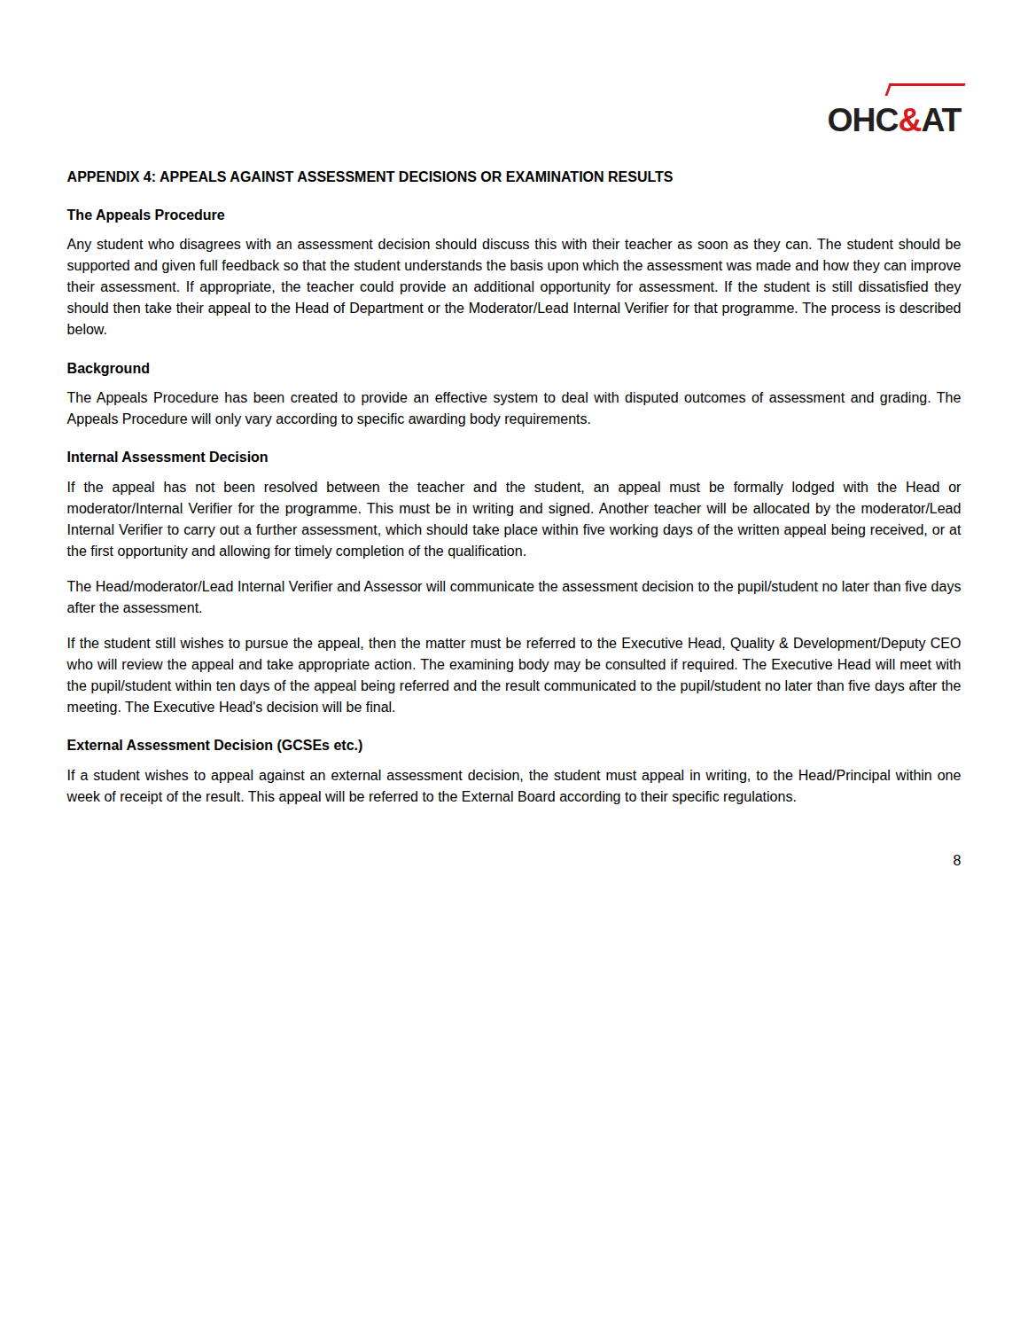OHC&AT
APPENDIX 4: APPEALS AGAINST ASSESSMENT DECISIONS OR EXAMINATION RESULTS
The Appeals Procedure
Any student who disagrees with an assessment decision should discuss this with their teacher as soon as they can. The student should be supported and given full feedback so that the student understands the basis upon which the assessment was made and how they can improve their assessment. If appropriate, the teacher could provide an additional opportunity for assessment. If the student is still dissatisfied they should then take their appeal to the Head of Department or the Moderator/Lead Internal Verifier for that programme. The process is described below.
Background
The Appeals Procedure has been created to provide an effective system to deal with disputed outcomes of assessment and grading. The Appeals Procedure will only vary according to specific awarding body requirements.
Internal Assessment Decision
If the appeal has not been resolved between the teacher and the student, an appeal must be formally lodged with the Head or moderator/Internal Verifier for the programme. This must be in writing and signed. Another teacher will be allocated by the moderator/Lead Internal Verifier to carry out a further assessment, which should take place within five working days of the written appeal being received, or at the first opportunity and allowing for timely completion of the qualification.
The Head/moderator/Lead Internal Verifier and Assessor will communicate the assessment decision to the pupil/student no later than five days after the assessment.
If the student still wishes to pursue the appeal, then the matter must be referred to the Executive Head, Quality & Development/Deputy CEO who will review the appeal and take appropriate action. The examining body may be consulted if required. The Executive Head will meet with the pupil/student within ten days of the appeal being referred and the result communicated to the pupil/student no later than five days after the meeting. The Executive Head's decision will be final.
External Assessment Decision (GCSEs etc.)
If a student wishes to appeal against an external assessment decision, the student must appeal in writing, to the Head/Principal within one week of receipt of the result. This appeal will be referred to the External Board according to their specific regulations.
8